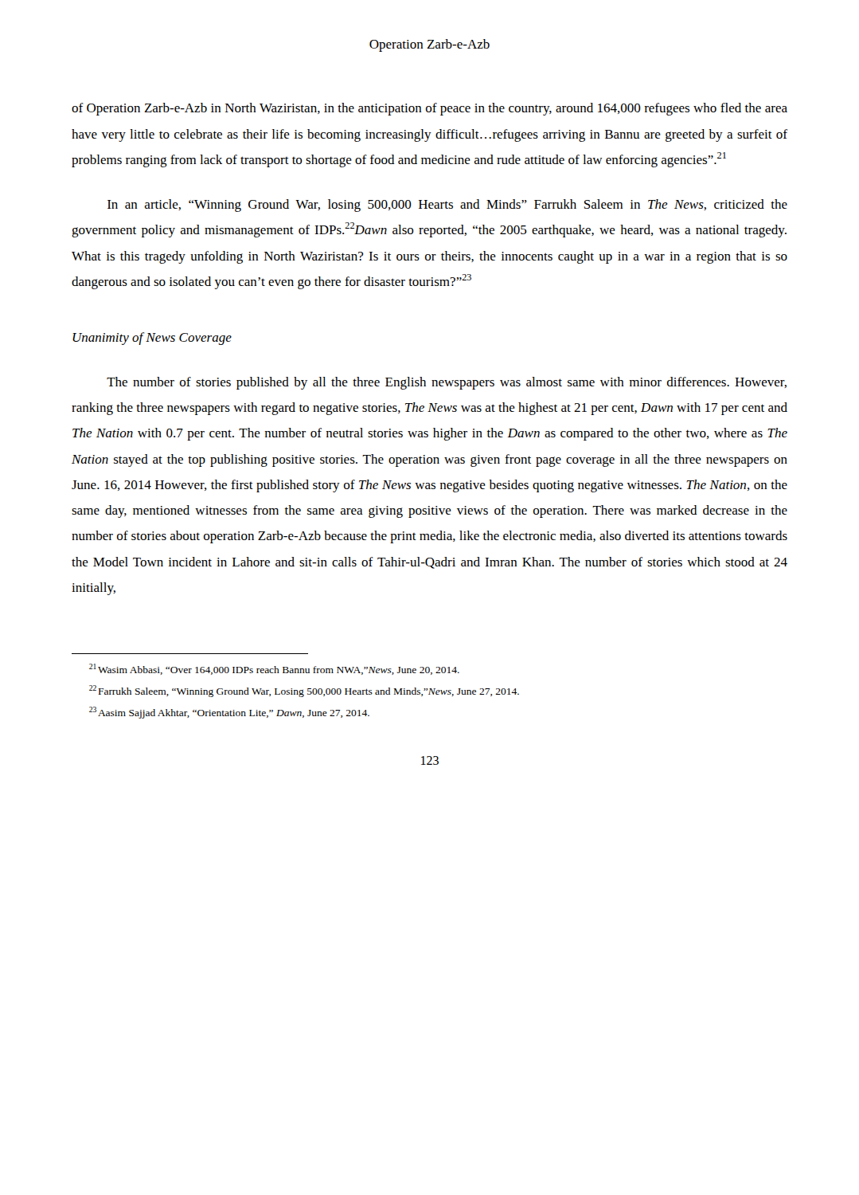Operation Zarb-e-Azb
of Operation Zarb-e-Azb in North Waziristan, in the anticipation of peace in the country, around 164,000 refugees who fled the area have very little to celebrate as their life is becoming increasingly difficult…refugees arriving in Bannu are greeted by a surfeit of problems ranging from lack of transport to shortage of food and medicine and rude attitude of law enforcing agencies”.21
In an article, “Winning Ground War, losing 500,000 Hearts and Minds” Farrukh Saleem in The News, criticized the government policy and mismanagement of IDPs.22Dawn also reported, “the 2005 earthquake, we heard, was a national tragedy. What is this tragedy unfolding in North Waziristan? Is it ours or theirs, the innocents caught up in a war in a region that is so dangerous and so isolated you can’t even go there for disaster tourism?”23
Unanimity of News Coverage
The number of stories published by all the three English newspapers was almost same with minor differences. However, ranking the three newspapers with regard to negative stories, The News was at the highest at 21 per cent, Dawn with 17 per cent and The Nation with 0.7 per cent. The number of neutral stories was higher in the Dawn as compared to the other two, where as The Nation stayed at the top publishing positive stories. The operation was given front page coverage in all the three newspapers on June. 16, 2014 However, the first published story of The News was negative besides quoting negative witnesses. The Nation, on the same day, mentioned witnesses from the same area giving positive views of the operation. There was marked decrease in the number of stories about operation Zarb-e-Azb because the print media, like the electronic media, also diverted its attentions towards the Model Town incident in Lahore and sit-in calls of Tahir-ul-Qadri and Imran Khan. The number of stories which stood at 24 initially,
21Wasim Abbasi, “Over 164,000 IDPs reach Bannu from NWA,”News, June 20, 2014.
22Farrukh Saleem, “Winning Ground War, Losing 500,000 Hearts and Minds,”News, June 27, 2014.
23Aasim Sajjad Akhtar, “Orientation Lite,” Dawn, June 27, 2014.
123